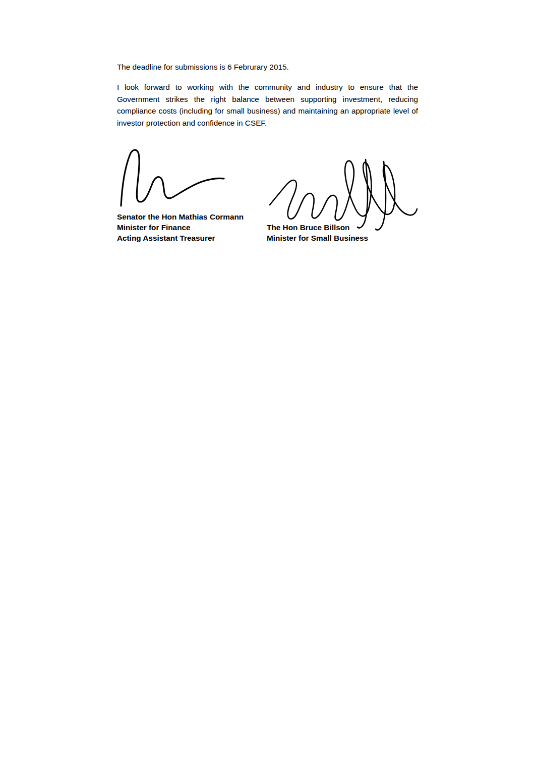The deadline for submissions is 6 Februrary 2015.
I look forward to working with the community and industry to ensure that the Government strikes the right balance between supporting investment, reducing compliance costs (including for small business) and maintaining an appropriate level of investor protection and confidence in CSEF.
| Senator the Hon Mathias Cormann Minister for Finance Acting Assistant Treasurer | The Hon Bruce Billson Minister for Small Business |